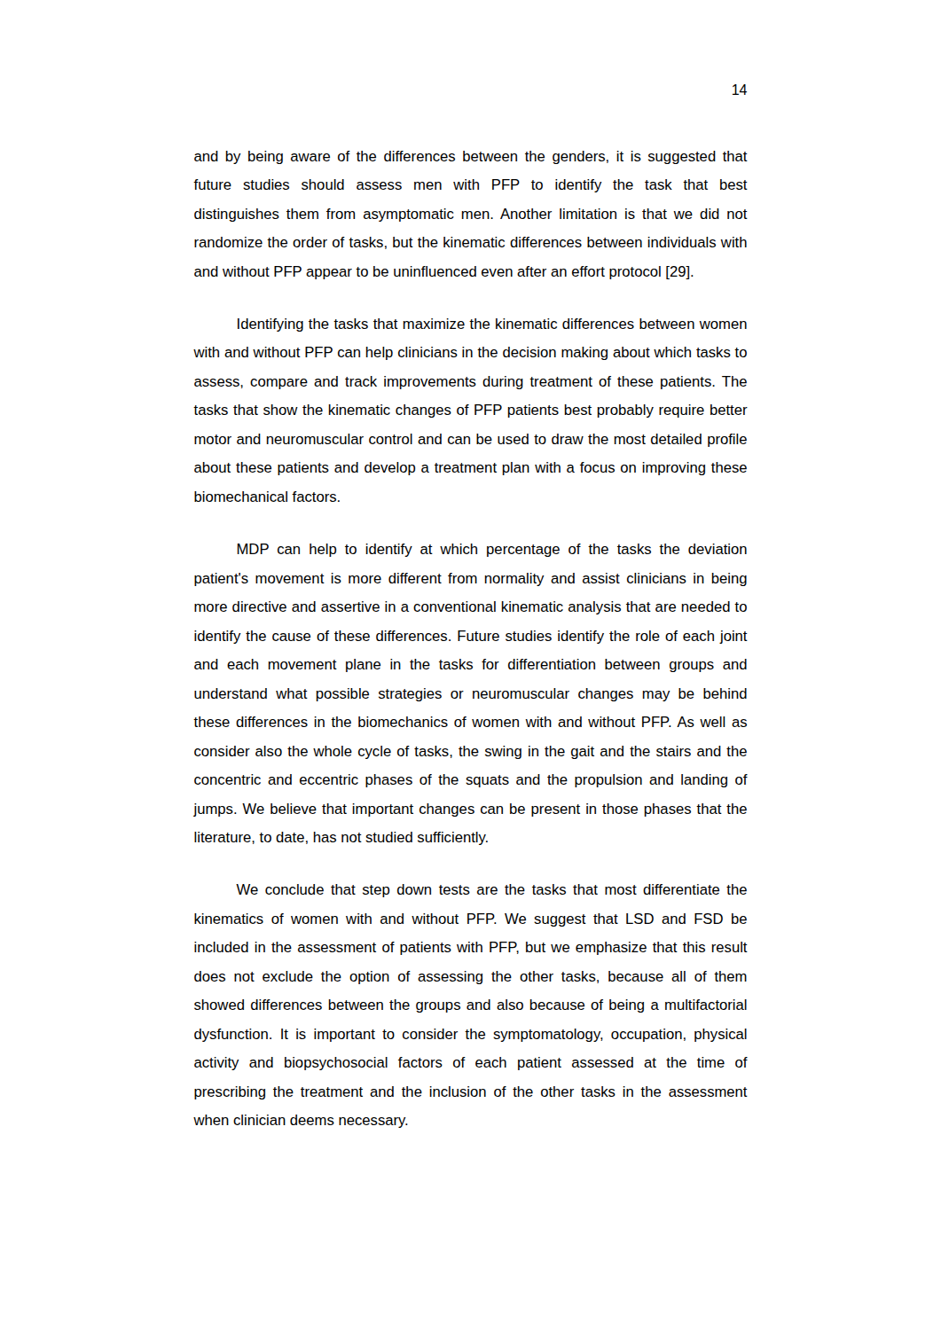14
and by being aware of the differences between the genders, it is suggested that future studies should assess men with PFP to identify the task that best distinguishes them from asymptomatic men. Another limitation is that we did not randomize the order of tasks, but the kinematic differences between individuals with and without PFP appear to be uninfluenced even after an effort protocol [29].
Identifying the tasks that maximize the kinematic differences between women with and without PFP can help clinicians in the decision making about which tasks to assess, compare and track improvements during treatment of these patients. The tasks that show the kinematic changes of PFP patients best probably require better motor and neuromuscular control and can be used to draw the most detailed profile about these patients and develop a treatment plan with a focus on improving these biomechanical factors.
MDP can help to identify at which percentage of the tasks the deviation patient's movement is more different from normality and assist clinicians in being more directive and assertive in a conventional kinematic analysis that are needed to identify the cause of these differences. Future studies identify the role of each joint and each movement plane in the tasks for differentiation between groups and understand what possible strategies or neuromuscular changes may be behind these differences in the biomechanics of women with and without PFP. As well as consider also the whole cycle of tasks, the swing in the gait and the stairs and the concentric and eccentric phases of the squats and the propulsion and landing of jumps. We believe that important changes can be present in those phases that the literature, to date, has not studied sufficiently.
We conclude that step down tests are the tasks that most differentiate the kinematics of women with and without PFP. We suggest that LSD and FSD be included in the assessment of patients with PFP, but we emphasize that this result does not exclude the option of assessing the other tasks, because all of them showed differences between the groups and also because of being a multifactorial dysfunction. It is important to consider the symptomatology, occupation, physical activity and biopsychosocial factors of each patient assessed at the time of prescribing the treatment and the inclusion of the other tasks in the assessment when clinician deems necessary.